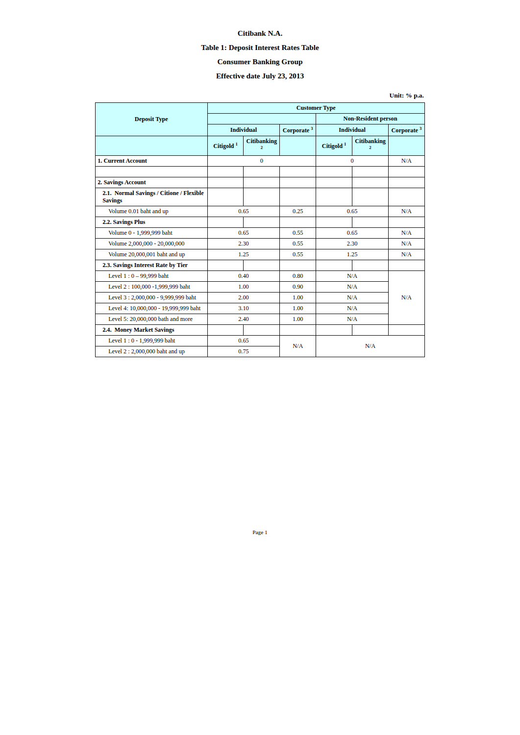Citibank N.A.
Table 1: Deposit Interest Rates Table
Consumer Banking Group
Effective date July 23, 2013
Unit: % p.a.
| Deposit Type | Customer Type |
| --- | --- |
| | Non-Resident person |
| Individual | Corporate 3 | Individual | Corporate 3 |
| | Citigold 1 | Citibanking 2 | | Citigold 1 | Citibanking 2 | |
| 1. Current Account | 0 | 0 | N/A |
| 2. Savings Account | | | | | | |
| 2.1. Normal Savings / Citione / Flexible Savings | | | | | | |
| Volume 0.01 baht and up | 0.65 | 0.25 | 0.65 | N/A |
| 2.2. Savings Plus | | | | | | |
| Volume 0 - 1,999,999 baht | 0.65 | 0.55 | 0.65 | N/A |
| Volume 2,000,000 - 20,000,000 | 2.30 | 0.55 | 2.30 | N/A |
| Volume 20,000,001 baht and up | 1.25 | 0.55 | 1.25 | N/A |
| 2.3. Savings Interest Rate by Tier | | | | | | |
| Level 1 : 0 – 99,999 baht | 0.40 | 0.80 | N/A | N/A |
| Level 2 : 100,000 -1,999,999 baht | 1.00 | 0.90 | N/A |
| Level 3 : 2,000,000 - 9,999,999 baht | 2.00 | 1.00 | N/A |
| Level 4: 10,000,000 - 19,999,999 baht | 3.10 | 1.00 | N/A |
| Level 5: 20,000,000 bath and more | 2.40 | 1.00 | N/A |
| 2.4. Money Market Savings | | | | | | |
| Level 1 : 0 - 1,999,999 baht | 0.65 | N/A | N/A |
| Level 2 : 2,000,000 baht and up | 0.75 |
Page 1